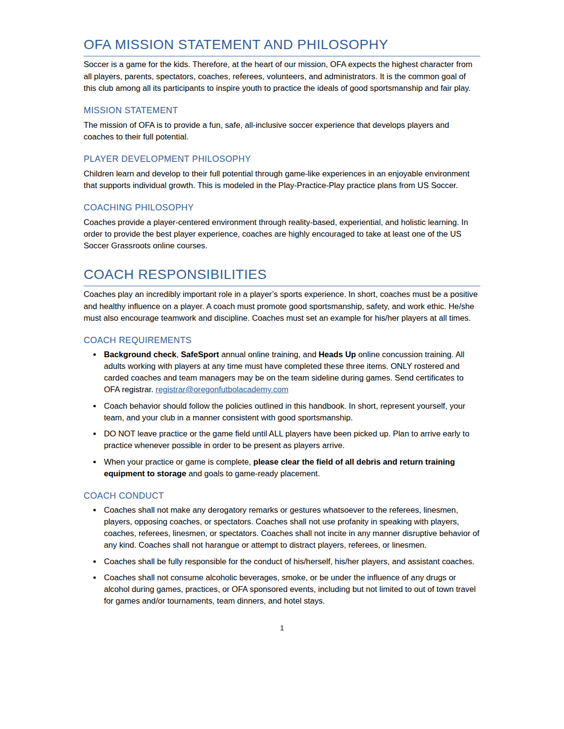OFA Mission Statement and Philosophy
Soccer is a game for the kids. Therefore, at the heart of our mission, OFA expects the highest character from all players, parents, spectators, coaches, referees, volunteers, and administrators. It is the common goal of this club among all its participants to inspire youth to practice the ideals of good sportsmanship and fair play.
Mission Statement
The mission of OFA is to provide a fun, safe, all-inclusive soccer experience that develops players and coaches to their full potential.
Player Development Philosophy
Children learn and develop to their full potential through game-like experiences in an enjoyable environment that supports individual growth. This is modeled in the Play-Practice-Play practice plans from US Soccer.
Coaching Philosophy
Coaches provide a player-centered environment through reality-based, experiential, and holistic learning. In order to provide the best player experience, coaches are highly encouraged to take at least one of the US Soccer Grassroots online courses.
Coach Responsibilities
Coaches play an incredibly important role in a player’s sports experience. In short, coaches must be a positive and healthy influence on a player. A coach must promote good sportsmanship, safety, and work ethic. He/she must also encourage teamwork and discipline. Coaches must set an example for his/her players at all times.
Coach Requirements
Background check, SafeSport annual online training, and Heads Up online concussion training. All adults working with players at any time must have completed these three items. ONLY rostered and carded coaches and team managers may be on the team sideline during games. Send certificates to OFA registrar. registrar@oregonfutbolacademy.com
Coach behavior should follow the policies outlined in this handbook. In short, represent yourself, your team, and your club in a manner consistent with good sportsmanship.
DO NOT leave practice or the game field until ALL players have been picked up. Plan to arrive early to practice whenever possible in order to be present as players arrive.
When your practice or game is complete, please clear the field of all debris and return training equipment to storage and goals to game-ready placement.
Coach Conduct
Coaches shall not make any derogatory remarks or gestures whatsoever to the referees, linesmen, players, opposing coaches, or spectators. Coaches shall not use profanity in speaking with players, coaches, referees, linesmen, or spectators. Coaches shall not incite in any manner disruptive behavior of any kind. Coaches shall not harangue or attempt to distract players, referees, or linesmen.
Coaches shall be fully responsible for the conduct of his/herself, his/her players, and assistant coaches.
Coaches shall not consume alcoholic beverages, smoke, or be under the influence of any drugs or alcohol during games, practices, or OFA sponsored events, including but not limited to out of town travel for games and/or tournaments, team dinners, and hotel stays.
1